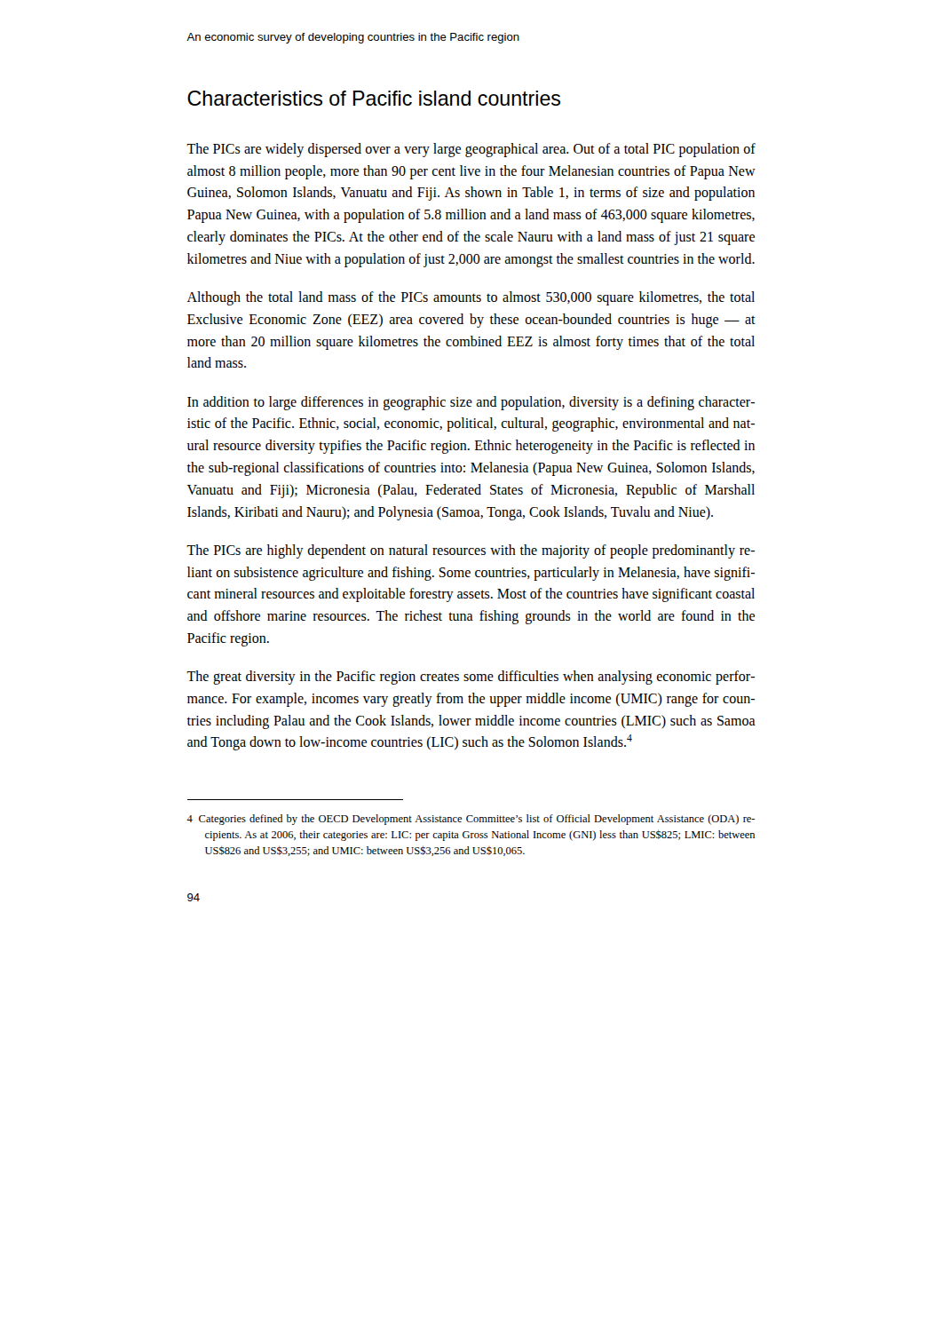An economic survey of developing countries in the Pacific region
Characteristics of Pacific island countries
The PICs are widely dispersed over a very large geographical area. Out of a total PIC population of almost 8 million people, more than 90 per cent live in the four Melanesian countries of Papua New Guinea, Solomon Islands, Vanuatu and Fiji. As shown in Table 1, in terms of size and population Papua New Guinea, with a population of 5.8 million and a land mass of 463,000 square kilometres, clearly dominates the PICs. At the other end of the scale Nauru with a land mass of just 21 square kilometres and Niue with a population of just 2,000 are amongst the smallest countries in the world.
Although the total land mass of the PICs amounts to almost 530,000 square kilometres, the total Exclusive Economic Zone (EEZ) area covered by these ocean-bounded countries is huge — at more than 20 million square kilometres the combined EEZ is almost forty times that of the total land mass.
In addition to large differences in geographic size and population, diversity is a defining characteristic of the Pacific. Ethnic, social, economic, political, cultural, geographic, environmental and natural resource diversity typifies the Pacific region. Ethnic heterogeneity in the Pacific is reflected in the sub-regional classifications of countries into: Melanesia (Papua New Guinea, Solomon Islands, Vanuatu and Fiji); Micronesia (Palau, Federated States of Micronesia, Republic of Marshall Islands, Kiribati and Nauru); and Polynesia (Samoa, Tonga, Cook Islands, Tuvalu and Niue).
The PICs are highly dependent on natural resources with the majority of people predominantly reliant on subsistence agriculture and fishing. Some countries, particularly in Melanesia, have significant mineral resources and exploitable forestry assets. Most of the countries have significant coastal and offshore marine resources. The richest tuna fishing grounds in the world are found in the Pacific region.
The great diversity in the Pacific region creates some difficulties when analysing economic performance. For example, incomes vary greatly from the upper middle income (UMIC) range for countries including Palau and the Cook Islands, lower middle income countries (LMIC) such as Samoa and Tonga down to low-income countries (LIC) such as the Solomon Islands.4
4 Categories defined by the OECD Development Assistance Committee’s list of Official Development Assistance (ODA) recipients. As at 2006, their categories are: LIC: per capita Gross National Income (GNI) less than US$825; LMIC: between US$826 and US$3,255; and UMIC: between US$3,256 and US$10,065.
94